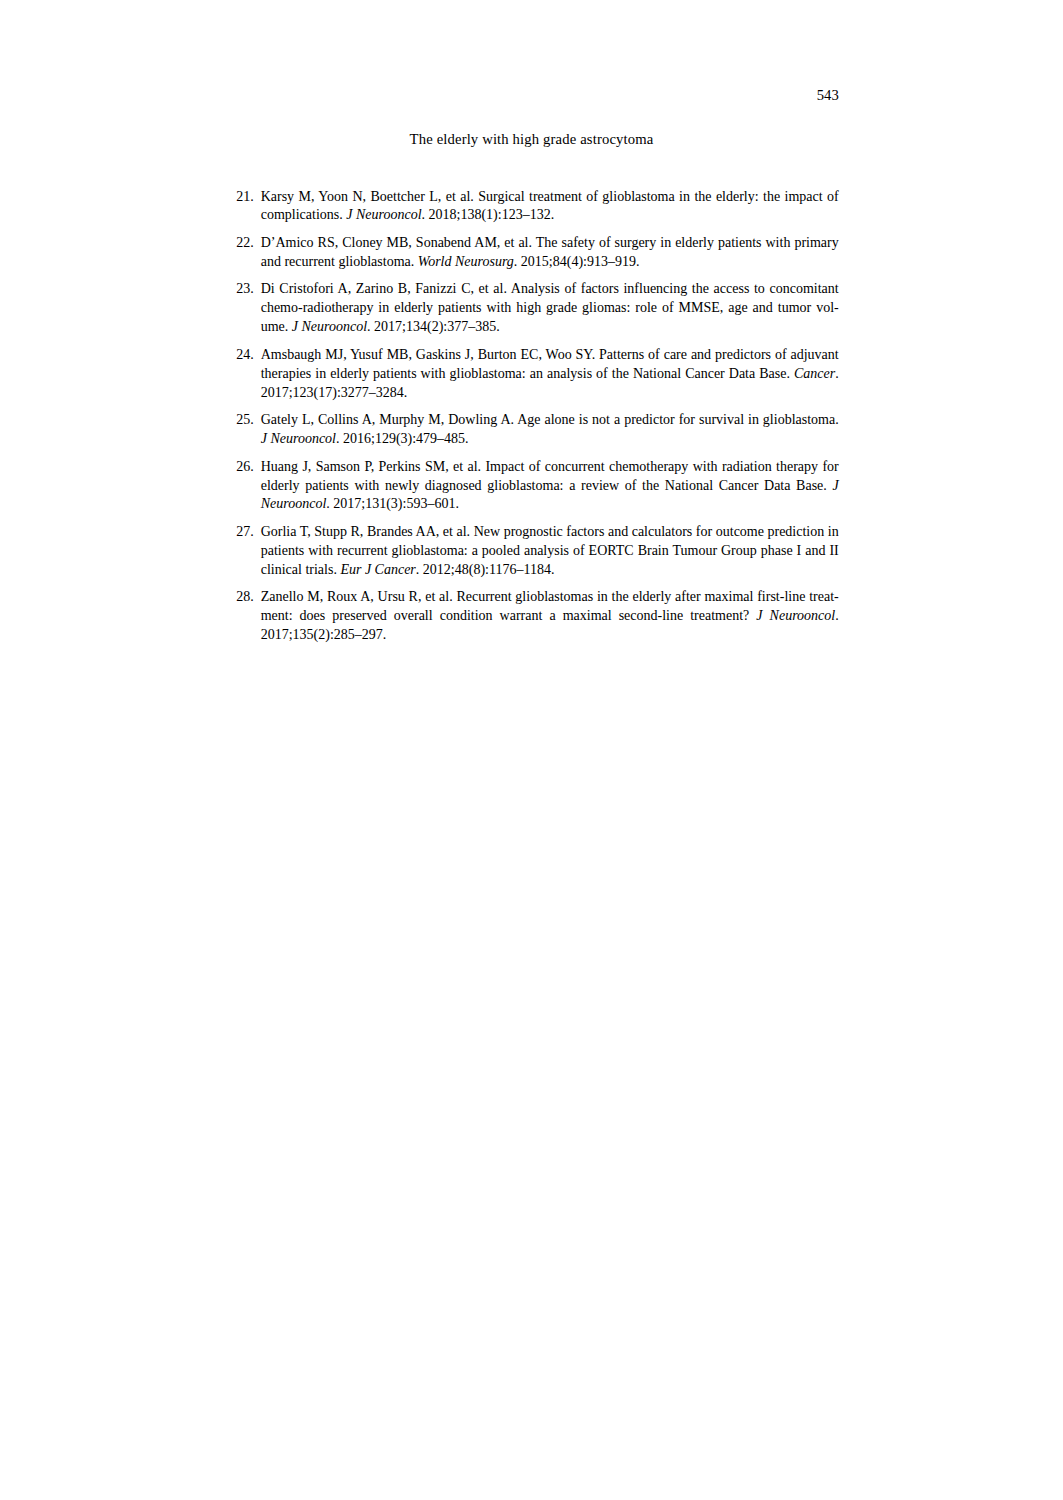543
The elderly with high grade astrocytoma
21. Karsy M, Yoon N, Boettcher L, et al. Surgical treatment of glioblastoma in the elderly: the impact of complications. J Neurooncol. 2018;138(1):123–132.
22. D’Amico RS, Cloney MB, Sonabend AM, et al. The safety of surgery in elderly patients with primary and recurrent glioblastoma. World Neurosurg. 2015;84(4):913–919.
23. Di Cristofori A, Zarino B, Fanizzi C, et al. Analysis of factors influencing the access to concomitant chemo-radiotherapy in elderly patients with high grade gliomas: role of MMSE, age and tumor volume. J Neurooncol. 2017;134(2):377–385.
24. Amsbaugh MJ, Yusuf MB, Gaskins J, Burton EC, Woo SY. Patterns of care and predictors of adjuvant therapies in elderly patients with glioblastoma: an analysis of the National Cancer Data Base. Cancer. 2017;123(17):3277–3284.
25. Gately L, Collins A, Murphy M, Dowling A. Age alone is not a predictor for survival in glioblastoma. J Neurooncol. 2016;129(3):479–485.
26. Huang J, Samson P, Perkins SM, et al. Impact of concurrent chemotherapy with radiation therapy for elderly patients with newly diagnosed glioblastoma: a review of the National Cancer Data Base. J Neurooncol. 2017;131(3):593–601.
27. Gorlia T, Stupp R, Brandes AA, et al. New prognostic factors and calculators for outcome prediction in patients with recurrent glioblastoma: a pooled analysis of EORTC Brain Tumour Group phase I and II clinical trials. Eur J Cancer. 2012;48(8):1176–1184.
28. Zanello M, Roux A, Ursu R, et al. Recurrent glioblastomas in the elderly after maximal first-line treatment: does preserved overall condition warrant a maximal second-line treatment? J Neurooncol. 2017;135(2):285–297.